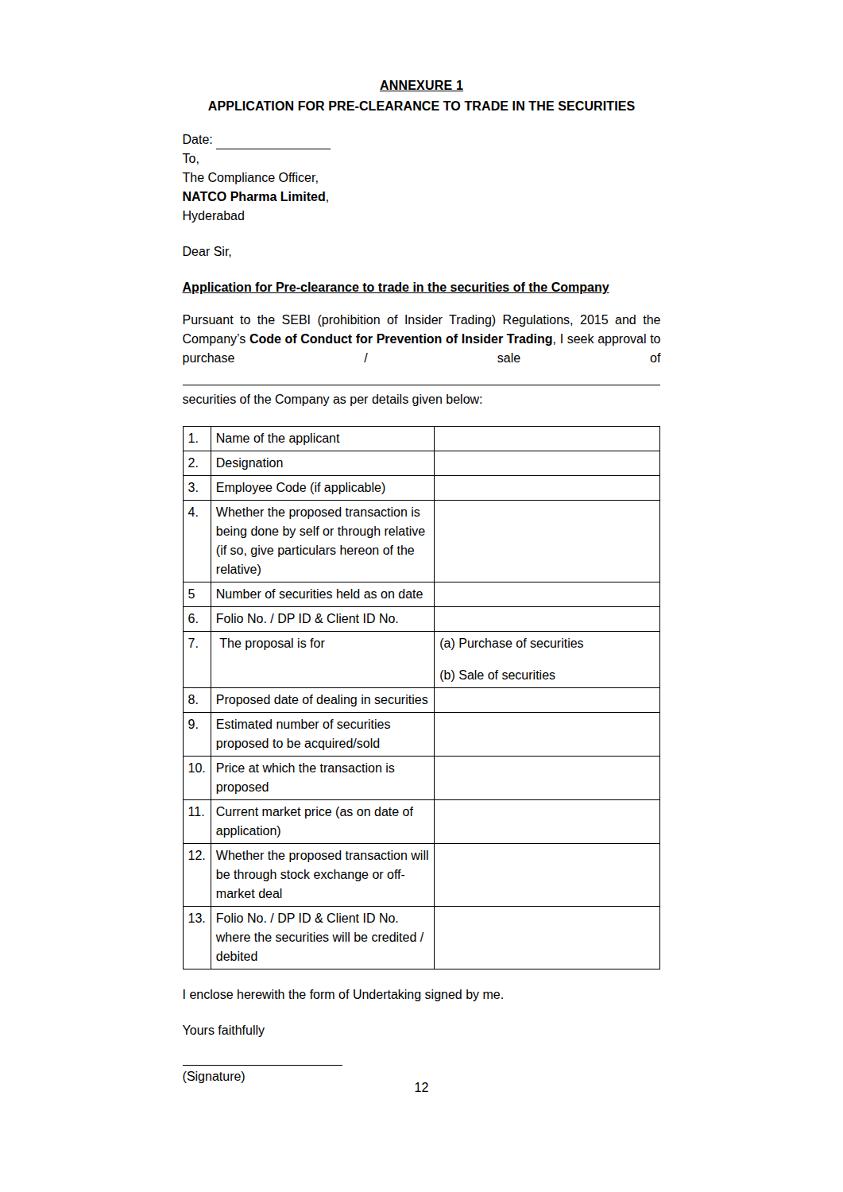ANNEXURE 1
APPLICATION FOR PRE-CLEARANCE TO TRADE IN THE SECURITIES
Date:
To,
The Compliance Officer,
NATCO Pharma Limited,
Hyderabad
Dear Sir,
Application for Pre-clearance to trade in the securities of the Company
Pursuant to the SEBI (prohibition of Insider Trading) Regulations, 2015 and the Company’s Code of Conduct for Prevention of Insider Trading, I seek approval to purchase / sale of
securities of the Company as per details given below:
| 1. | Name of the applicant | |
| 2. | Designation | |
| 3. | Employee Code (if applicable) | |
| 4. | Whether the proposed transaction is being done by self or through relative (if so, give particulars hereon of the relative) | |
| 5 | Number of securities held as on date | |
| 6. | Folio No. / DP ID & Client ID No. | |
| 7. | The proposal is for | (a) Purchase of securities (b) Sale of securities |
| 8. | Proposed date of dealing in securities | |
| 9. | Estimated number of securities proposed to be acquired/sold | |
| 10. | Price at which the transaction is proposed | |
| 11. | Current market price (as on date of application) | |
| 12. | Whether the proposed transaction will be through stock exchange or off-market deal | |
| 13. | Folio No. / DP ID & Client ID No. where the securities will be credited / debited | |
I enclose herewith the form of Undertaking signed by me.
Yours faithfully
(Signature)
12